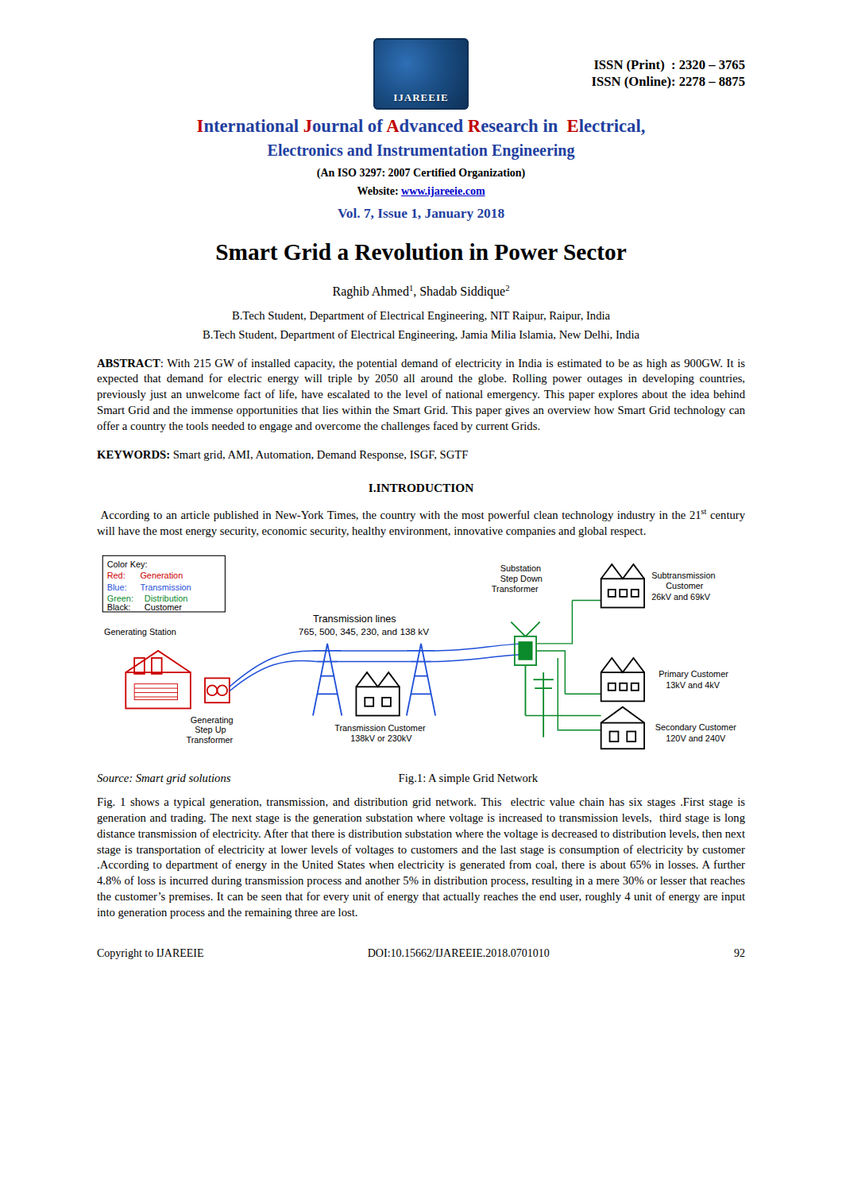ISSN (Print) : 2320 – 3765
ISSN (Online): 2278 – 8875
International Journal of Advanced Research in Electrical,
Electronics and Instrumentation Engineering
(An ISO 3297: 2007 Certified Organization)
Website: www.ijareeie.com
Vol. 7, Issue 1, January 2018
Smart Grid a Revolution in Power Sector
Raghib Ahmed1, Shadab Siddique2
B.Tech Student, Department of Electrical Engineering, NIT Raipur, Raipur, India
B.Tech Student, Department of Electrical Engineering, Jamia Milia Islamia, New Delhi, India
ABSTRACT: With 215 GW of installed capacity, the potential demand of electricity in India is estimated to be as high as 900GW. It is expected that demand for electric energy will triple by 2050 all around the globe. Rolling power outages in developing countries, previously just an unwelcome fact of life, have escalated to the level of national emergency. This paper explores about the idea behind Smart Grid and the immense opportunities that lies within the Smart Grid. This paper gives an overview how Smart Grid technology can offer a country the tools needed to engage and overcome the challenges faced by current Grids.
KEYWORDS: Smart grid, AMI, Automation, Demand Response, ISGF, SGTF
I.INTRODUCTION
According to an article published in New-York Times, the country with the most powerful clean technology industry in the 21st century will have the most energy security, economic security, healthy environment, innovative companies and global respect.
Color Key: Red: Generation Blue: Transmission Green: Distribution Black: Customer Generating Station Generating Step Up Transformer Transmission lines 765, 500, 345, 230, and 138 kV Transmission Customer 138kV or 230kV Substation Step Down Transformer Subtransmission Customer 26kV and 69kV Primary Customer 13kV and 4kV Secondary Customer 120V and 240V
Source: Smart grid solutions Fig.1: A simple Grid Network
Fig. 1 shows a typical generation, transmission, and distribution grid network. This electric value chain has six stages .First stage is generation and trading. The next stage is the generation substation where voltage is increased to transmission levels, third stage is long distance transmission of electricity. After that there is distribution substation where the voltage is decreased to distribution levels, then next stage is transportation of electricity at lower levels of voltages to customers and the last stage is consumption of electricity by customer .According to department of energy in the United States when electricity is generated from coal, there is about 65% in losses. A further 4.8% of loss is incurred during transmission process and another 5% in distribution process, resulting in a mere 30% or lesser that reaches the customer’s premises. It can be seen that for every unit of energy that actually reaches the end user, roughly 4 unit of energy are input into generation process and the remaining three are lost.
Copyright to IJAREEIE
DOI:10.15662/IJAREEIE.2018.0701010
92